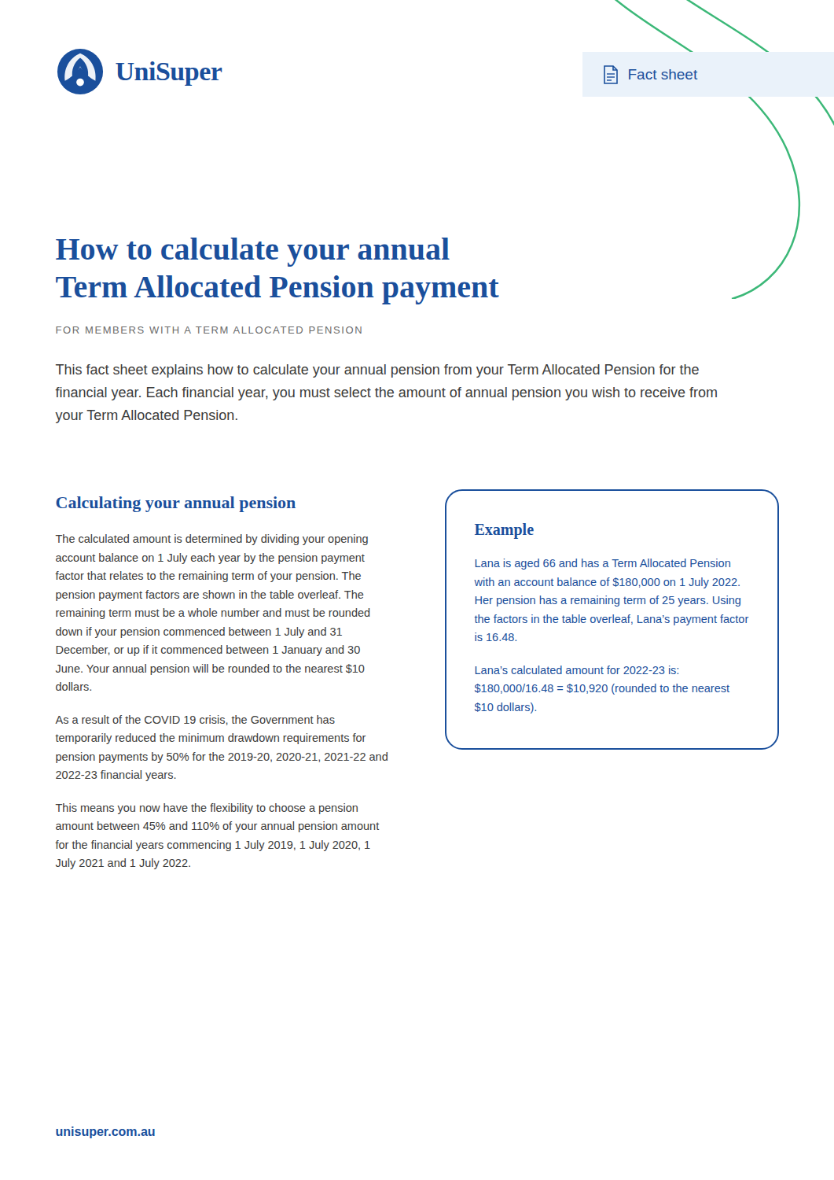UniSuper
Fact sheet
How to calculate your annual
Term Allocated Pension payment
For members with a Term Allocated Pension
This fact sheet explains how to calculate your annual pension from your Term Allocated Pension for the financial year. Each financial year, you must select the amount of annual pension you wish to receive from your Term Allocated Pension.
Calculating your annual pension
The calculated amount is determined by dividing your opening account balance on 1 July each year by the pension payment factor that relates to the remaining term of your pension. The pension payment factors are shown in the table overleaf. The remaining term must be a whole number and must be rounded down if your pension commenced between 1 July and 31 December, or up if it commenced between 1 January and 30 June. Your annual pension will be rounded to the nearest $10 dollars.
As a result of the COVID 19 crisis, the Government has temporarily reduced the minimum drawdown requirements for pension payments by 50% for the 2019-20, 2020-21, 2021-22 and 2022-23 financial years.
This means you now have the flexibility to choose a pension amount between 45% and 110% of your annual pension amount for the financial years commencing 1 July 2019, 1 July 2020, 1 July 2021 and 1 July 2022.
Example
Lana is aged 66 and has a Term Allocated Pension with an account balance of $180,000 on 1 July 2022. Her pension has a remaining term of 25 years. Using the factors in the table overleaf, Lana’s payment factor is 16.48.
Lana’s calculated amount for 2022-23 is: $180,000/16.48 = $10,920 (rounded to the nearest $10 dollars).
unisuper.com.au